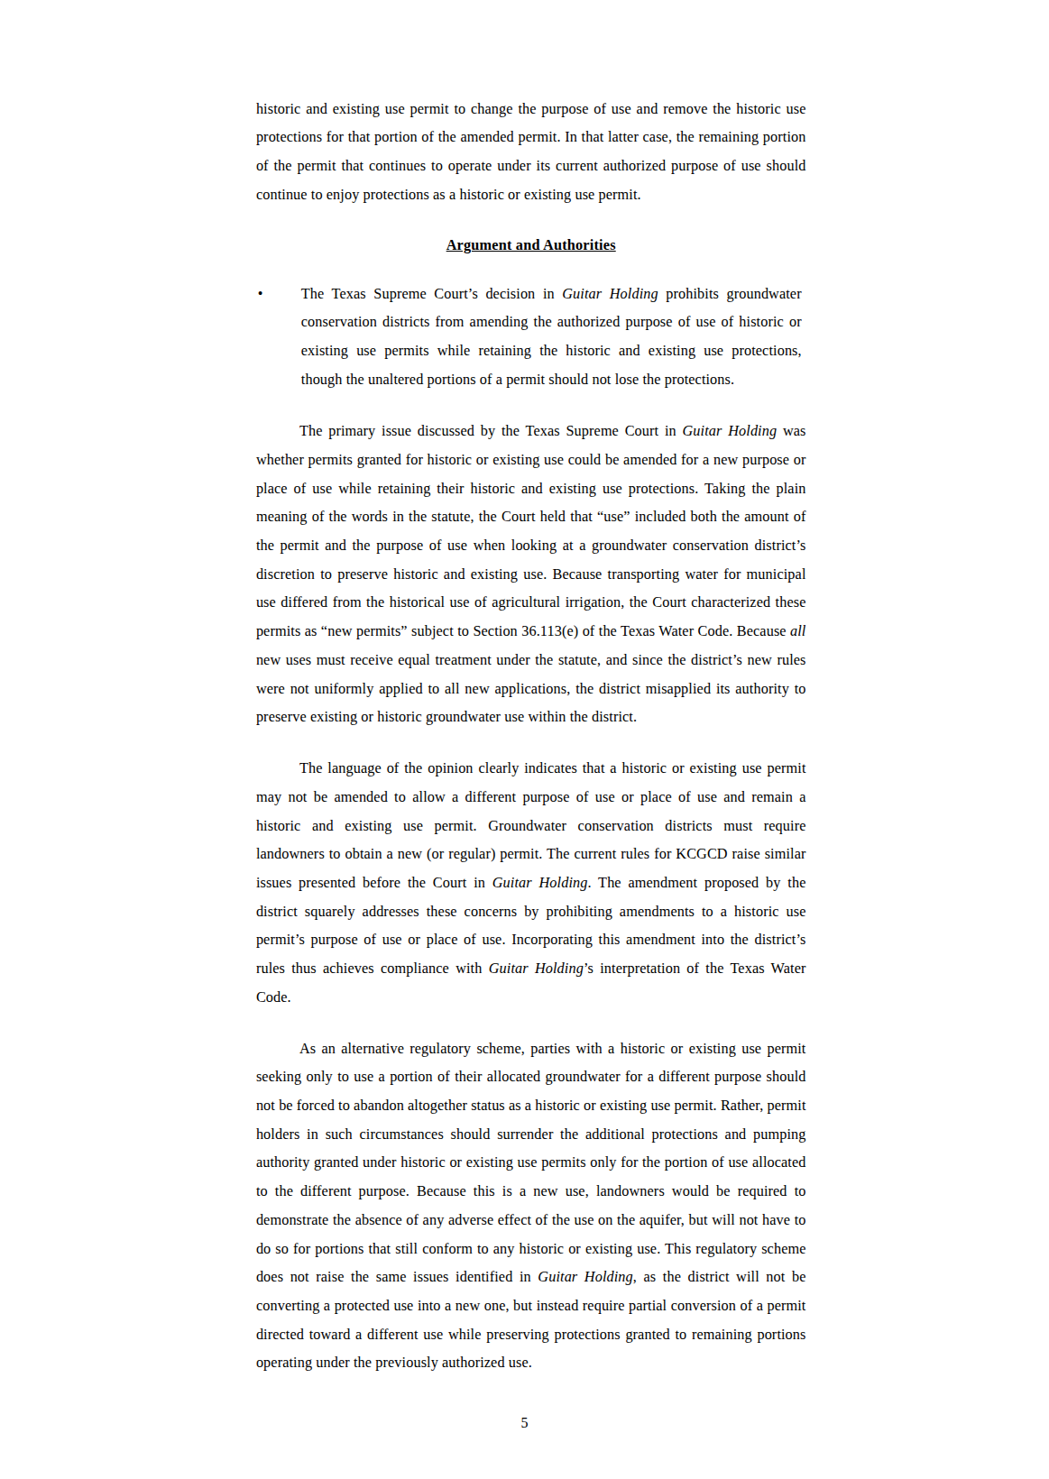historic and existing use permit to change the purpose of use and remove the historic use protections for that portion of the amended permit. In that latter case, the remaining portion of the permit that continues to operate under its current authorized purpose of use should continue to enjoy protections as a historic or existing use permit.
Argument and Authorities
•
The Texas Supreme Court’s decision in Guitar Holding prohibits groundwater conservation districts from amending the authorized purpose of use of historic or existing use permits while retaining the historic and existing use protections, though the unaltered portions of a permit should not lose the protections.
The primary issue discussed by the Texas Supreme Court in Guitar Holding was whether permits granted for historic or existing use could be amended for a new purpose or place of use while retaining their historic and existing use protections. Taking the plain meaning of the words in the statute, the Court held that “use” included both the amount of the permit and the purpose of use when looking at a groundwater conservation district’s discretion to preserve historic and existing use. Because transporting water for municipal use differed from the historical use of agricultural irrigation, the Court characterized these permits as “new permits” subject to Section 36.113(e) of the Texas Water Code. Because all new uses must receive equal treatment under the statute, and since the district’s new rules were not uniformly applied to all new applications, the district misapplied its authority to preserve existing or historic groundwater use within the district.
The language of the opinion clearly indicates that a historic or existing use permit may not be amended to allow a different purpose of use or place of use and remain a historic and existing use permit. Groundwater conservation districts must require landowners to obtain a new (or regular) permit. The current rules for KCGCD raise similar issues presented before the Court in Guitar Holding. The amendment proposed by the district squarely addresses these concerns by prohibiting amendments to a historic use permit’s purpose of use or place of use. Incorporating this amendment into the district’s rules thus achieves compliance with Guitar Holding’s interpretation of the Texas Water Code.
As an alternative regulatory scheme, parties with a historic or existing use permit seeking only to use a portion of their allocated groundwater for a different purpose should not be forced to abandon altogether status as a historic or existing use permit. Rather, permit holders in such circumstances should surrender the additional protections and pumping authority granted under historic or existing use permits only for the portion of use allocated to the different purpose. Because this is a new use, landowners would be required to demonstrate the absence of any adverse effect of the use on the aquifer, but will not have to do so for portions that still conform to any historic or existing use. This regulatory scheme does not raise the same issues identified in Guitar Holding, as the district will not be converting a protected use into a new one, but instead require partial conversion of a permit directed toward a different use while preserving protections granted to remaining portions operating under the previously authorized use.
5